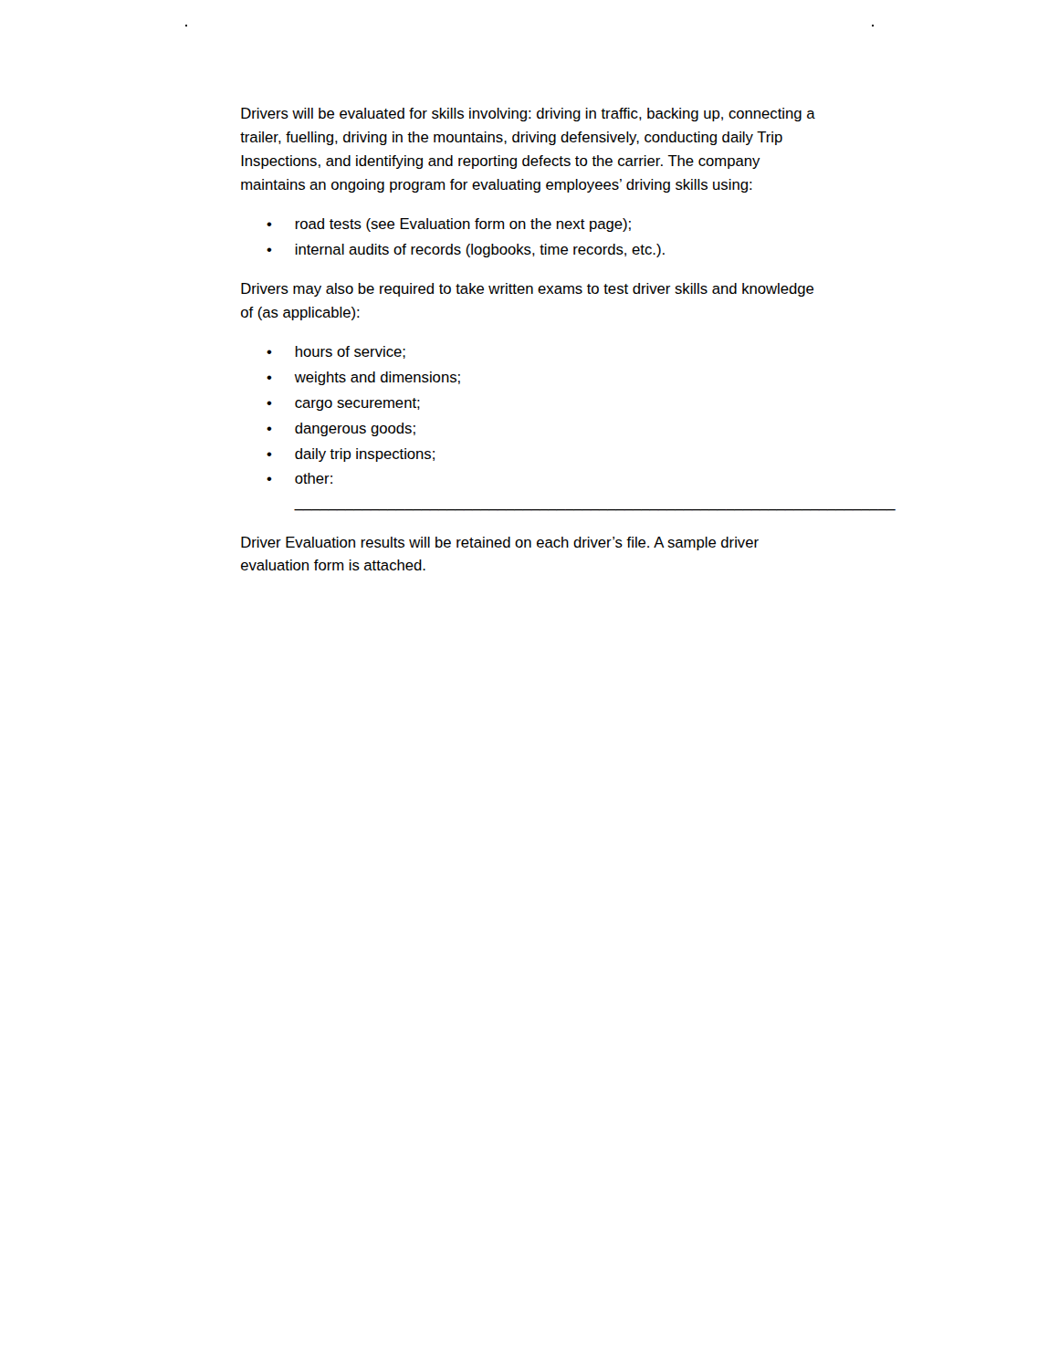. .
Drivers will be evaluated for skills involving: driving in traffic, backing up, connecting a trailer, fuelling, driving in the mountains, driving defensively, conducting daily Trip Inspections, and identifying and reporting defects to the carrier. The company maintains an ongoing program for evaluating employees’ driving skills using:
road tests (see Evaluation form on the next page);
internal audits of records (logbooks, time records, etc.).
Drivers may also be required to take written exams to test driver skills and knowledge of (as applicable):
hours of service;
weights and dimensions;
cargo securement;
dangerous goods;
daily trip inspections;
other: _______________________________________________________________________
Driver Evaluation results will be retained on each driver’s file. A sample driver evaluation form is attached.